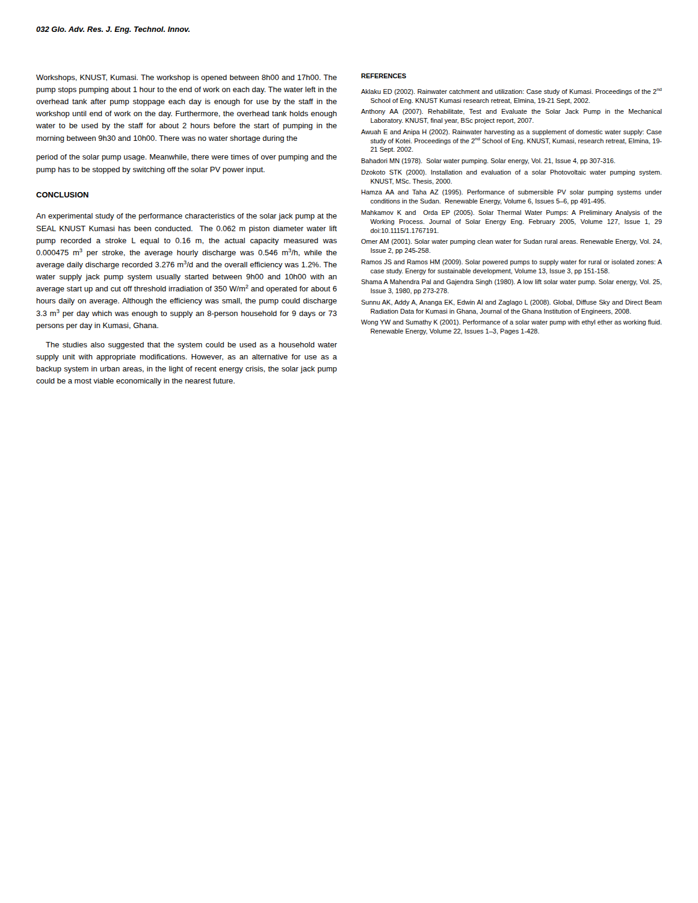032 Glo. Adv. Res. J. Eng. Technol. Innov.
Workshops, KNUST, Kumasi. The workshop is opened between 8h00 and 17h00. The pump stops pumping about 1 hour to the end of work on each day. The water left in the overhead tank after pump stoppage each day is enough for use by the staff in the workshop until end of work on the day. Furthermore, the overhead tank holds enough water to be used by the staff for about 2 hours before the start of pumping in the morning between 9h30 and 10h00. There was no water shortage during the
period of the solar pump usage. Meanwhile, there were times of over pumping and the pump has to be stopped by switching off the solar PV power input.
Conclusion
An experimental study of the performance characteristics of the solar jack pump at the SEAL KNUST Kumasi has been conducted. The 0.062 m piston diameter water lift pump recorded a stroke L equal to 0.16 m, the actual capacity measured was 0.000475 m3 per stroke, the average hourly discharge was 0.546 m3/h, while the average daily discharge recorded 3.276 m3/d and the overall efficiency was 1.2%. The water supply jack pump system usually started between 9h00 and 10h00 with an average start up and cut off threshold irradiation of 350 W/m2 and operated for about 6 hours daily on average. Although the efficiency was small, the pump could discharge 3.3 m3 per day which was enough to supply an 8-person household for 9 days or 73 persons per day in Kumasi, Ghana.
The studies also suggested that the system could be used as a household water supply unit with appropriate modifications. However, as an alternative for use as a backup system in urban areas, in the light of recent energy crisis, the solar jack pump could be a most viable economically in the nearest future.
References
Aklaku ED (2002). Rainwater catchment and utilization: Case study of Kumasi. Proceedings of the 2nd School of Eng. KNUST Kumasi research retreat, Elmina, 19-21 Sept, 2002.
Anthony AA (2007). Rehabilitate, Test and Evaluate the Solar Jack Pump in the Mechanical Laboratory. KNUST, final year, BSc project report, 2007.
Awuah E and Anipa H (2002). Rainwater harvesting as a supplement of domestic water supply: Case study of Kotei. Proceedings of the 2nd School of Eng. KNUST, Kumasi, research retreat, Elmina, 19-21 Sept. 2002.
Bahadori MN (1978). Solar water pumping. Solar energy, Vol. 21, Issue 4, pp 307-316.
Dzokoto STK (2000). Installation and evaluation of a solar Photovoltaic water pumping system. KNUST, MSc. Thesis, 2000.
Hamza AA and Taha AZ (1995). Performance of submersible PV solar pumping systems under conditions in the Sudan. Renewable Energy, Volume 6, Issues 5–6, pp 491-495.
Mahkamov K and Orda EP (2005). Solar Thermal Water Pumps: A Preliminary Analysis of the Working Process. Journal of Solar Energy Eng. February 2005, Volume 127, Issue 1, 29 doi:10.1115/1.1767191.
Omer AM (2001). Solar water pumping clean water for Sudan rural areas. Renewable Energy, Vol. 24, Issue 2, pp 245-258.
Ramos JS and Ramos HM (2009). Solar powered pumps to supply water for rural or isolated zones: A case study. Energy for sustainable development, Volume 13, Issue 3, pp 151-158.
Shama A Mahendra Pal and Gajendra Singh (1980). A low lift solar water pump. Solar energy, Vol. 25, Issue 3, 1980, pp 273-278.
Sunnu AK, Addy A, Ananga EK, Edwin AI and Zaglago L (2008). Global, Diffuse Sky and Direct Beam Radiation Data for Kumasi in Ghana, Journal of the Ghana Institution of Engineers, 2008.
Wong YW and Sumathy K (2001). Performance of a solar water pump with ethyl ether as working fluid. Renewable Energy, Volume 22, Issues 1–3, Pages 1-428.